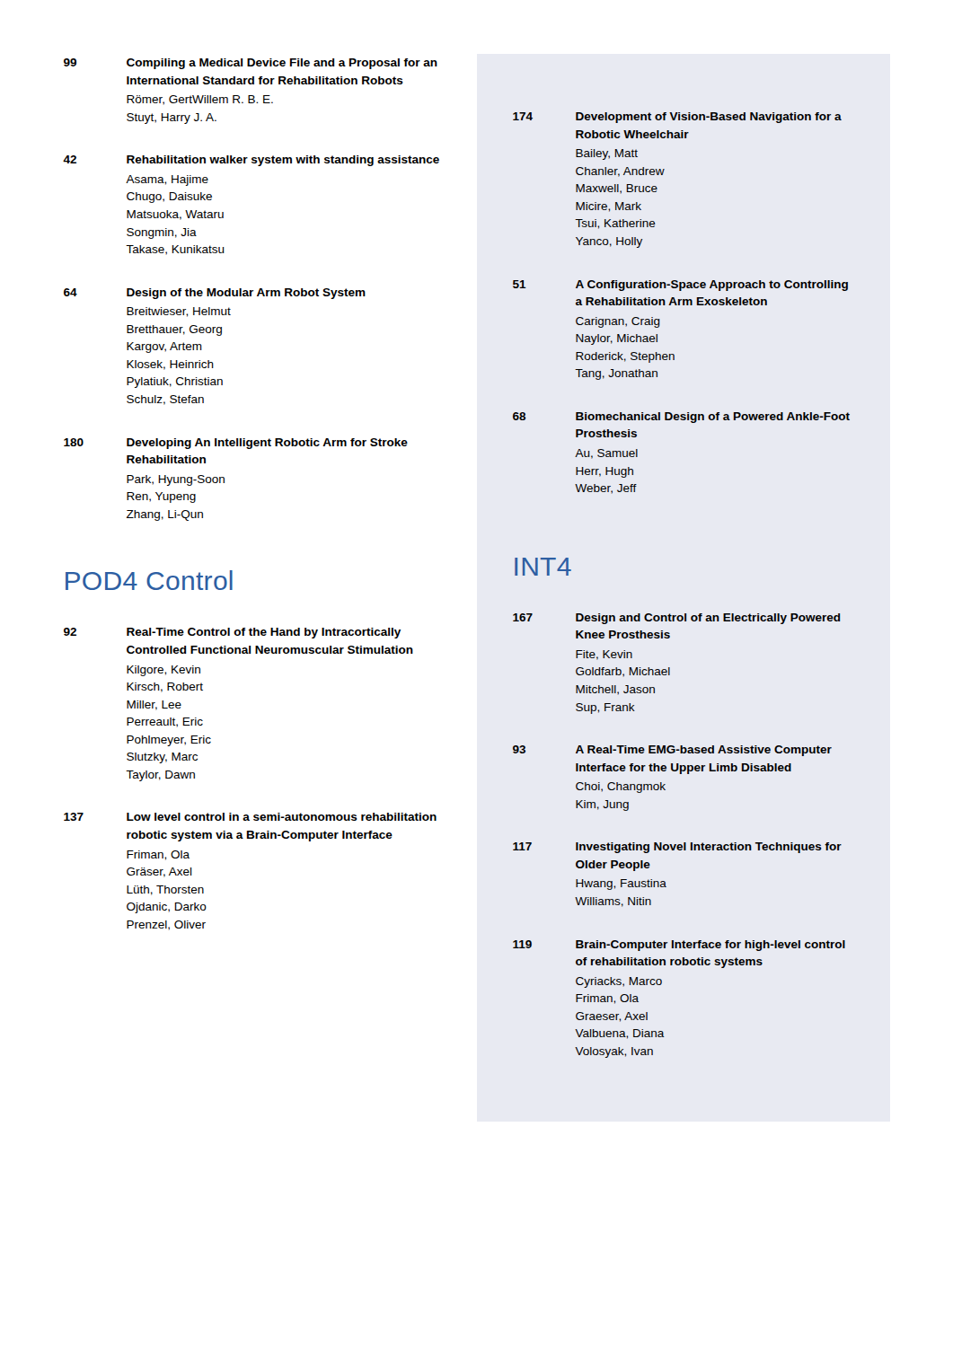99
Compiling a Medical Device File and a Proposal for an International Standard for Rehabilitation Robots
Römer, GertWillem R. B. E.
Stuyt, Harry J. A.
42
Rehabilitation walker system with standing assistance
Asama, Hajime
Chugo, Daisuke
Matsuoka, Wataru
Songmin, Jia
Takase, Kunikatsu
64
Design of the Modular Arm Robot System
Breitwieser, Helmut
Bretthauer, Georg
Kargov, Artem
Klosek, Heinrich
Pylatiuk, Christian
Schulz, Stefan
180
Developing An Intelligent Robotic Arm for Stroke Rehabilitation
Park, Hyung-Soon
Ren, Yupeng
Zhang, Li-Qun
POD4 Control
92
Real-Time Control of the Hand by Intracortically Controlled Functional Neuromuscular Stimulation
Kilgore, Kevin
Kirsch, Robert
Miller, Lee
Perreault, Eric
Pohlmeyer, Eric
Slutzky, Marc
Taylor, Dawn
137
Low level control in a semi-autonomous rehabilitation robotic system via a Brain-Computer Interface
Friman, Ola
Gräser, Axel
Lüth, Thorsten
Ojdanic, Darko
Prenzel, Oliver
174
Development of Vision-Based Navigation for a Robotic Wheelchair
Bailey, Matt
Chanler, Andrew
Maxwell, Bruce
Micire, Mark
Tsui, Katherine
Yanco, Holly
51
A Configuration-Space Approach to Controlling a Rehabilitation Arm Exoskeleton
Carignan, Craig
Naylor, Michael
Roderick, Stephen
Tang, Jonathan
68
Biomechanical Design of a Powered Ankle-Foot Prosthesis
Au, Samuel
Herr, Hugh
Weber, Jeff
INT4
167
Design and Control of an Electrically Powered Knee Prosthesis
Fite, Kevin
Goldfarb, Michael
Mitchell, Jason
Sup, Frank
93
A Real-Time EMG-based Assistive Computer Interface for the Upper Limb Disabled
Choi, Changmok
Kim, Jung
117
Investigating Novel Interaction Techniques for Older People
Hwang, Faustina
Williams, Nitin
119
Brain-Computer Interface for high-level control of rehabilitation robotic systems
Cyriacks, Marco
Friman, Ola
Graeser, Axel
Valbuena, Diana
Volosyak, Ivan